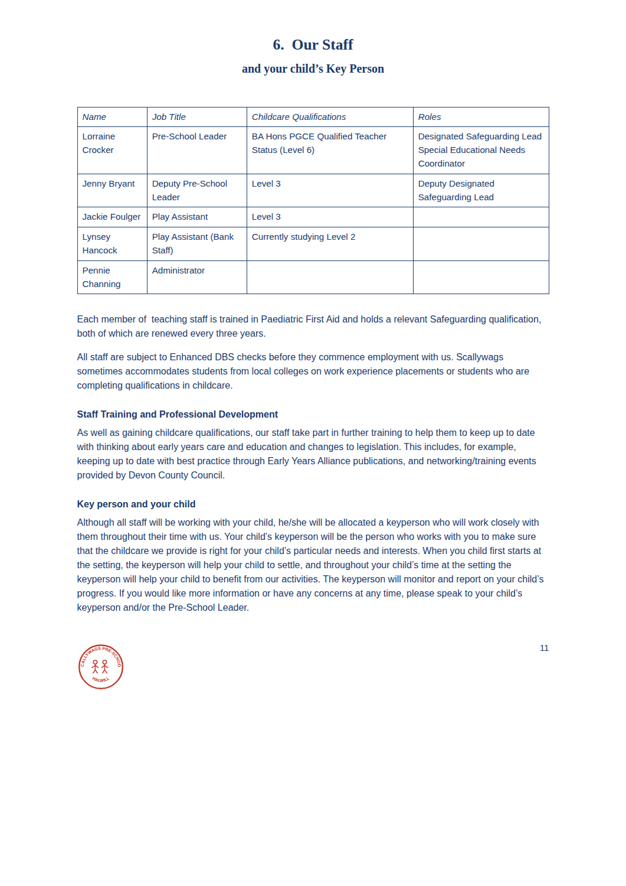6. Our Staff
and your child’s Key Person
| Name | Job Title | Childcare Qualifications | Roles |
| --- | --- | --- | --- |
| Lorraine Crocker | Pre-School Leader | BA Hons PGCE Qualified Teacher Status (Level 6) | Designated Safeguarding Lead Special Educational Needs Coordinator |
| Jenny Bryant | Deputy Pre-School Leader | Level 3 | Deputy Designated Safeguarding Lead |
| Jackie Foulger | Play Assistant | Level 3 | |
| Lynsey Hancock | Play Assistant (Bank Staff) | Currently studying Level 2 | |
| Pennie Channing | Administrator | | |
Each member of teaching staff is trained in Paediatric First Aid and holds a relevant Safeguarding qualification, both of which are renewed every three years.
All staff are subject to Enhanced DBS checks before they commence employment with us. Scallywags sometimes accommodates students from local colleges on work experience placements or students who are completing qualifications in childcare.
Staff Training and Professional Development
As well as gaining childcare qualifications, our staff take part in further training to help them to keep up to date with thinking about early years care and education and changes to legislation. This includes, for example, keeping up to date with best practice through Early Years Alliance publications, and networking/training events provided by Devon County Council.
Key person and your child
Although all staff will be working with your child, he/she will be allocated a keyperson who will work closely with them throughout their time with us. Your child’s keyperson will be the person who works with you to make sure that the childcare we provide is right for your child’s particular needs and interests. When you child first starts at the setting, the keyperson will help your child to settle, and throughout your child’s time at the setting the keyperson will help your child to benefit from our activities. The keyperson will monitor and report on your child’s progress. If you would like more information or have any concerns at any time, please speak to your child’s keyperson and/or the Pre-School Leader.
11
SCALLYWAGS PRE-SCHOOL HALWILL